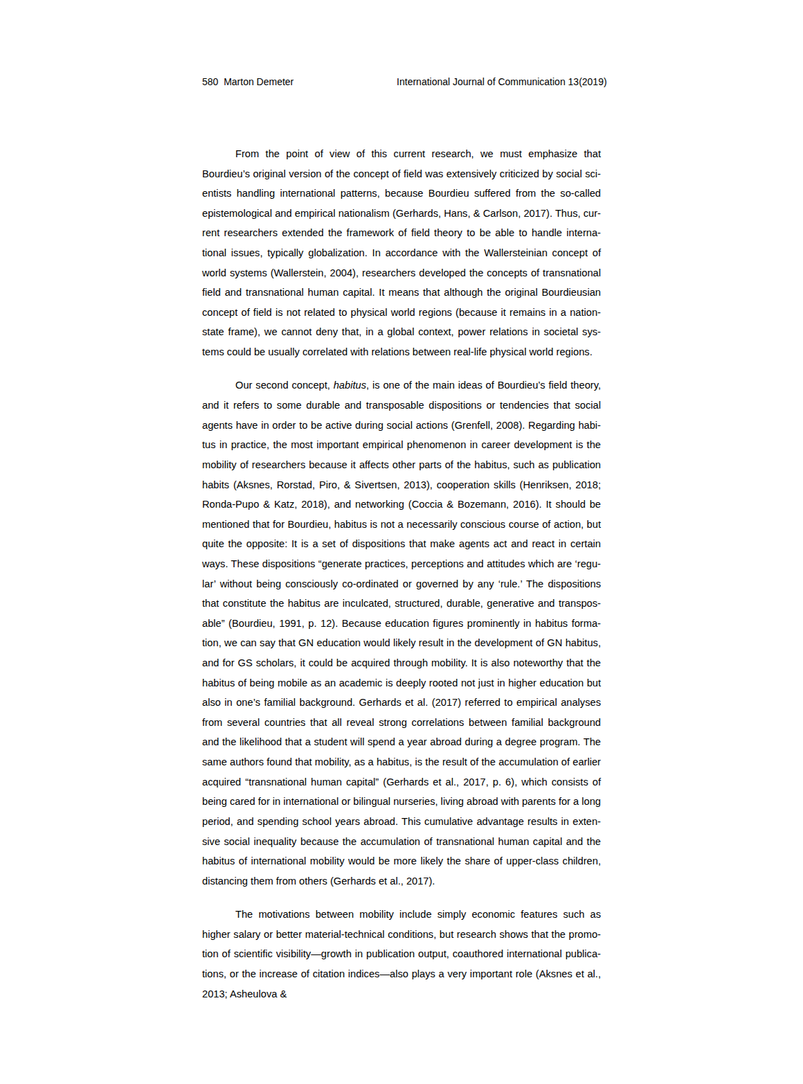580 Marton Demeter International Journal of Communication 13(2019)
From the point of view of this current research, we must emphasize that Bourdieu’s original version of the concept of field was extensively criticized by social scientists handling international patterns, because Bourdieu suffered from the so-called epistemological and empirical nationalism (Gerhards, Hans, & Carlson, 2017). Thus, current researchers extended the framework of field theory to be able to handle international issues, typically globalization. In accordance with the Wallersteinian concept of world systems (Wallerstein, 2004), researchers developed the concepts of transnational field and transnational human capital. It means that although the original Bourdieusian concept of field is not related to physical world regions (because it remains in a nation-state frame), we cannot deny that, in a global context, power relations in societal systems could be usually correlated with relations between real-life physical world regions.
Our second concept, habitus, is one of the main ideas of Bourdieu’s field theory, and it refers to some durable and transposable dispositions or tendencies that social agents have in order to be active during social actions (Grenfell, 2008). Regarding habitus in practice, the most important empirical phenomenon in career development is the mobility of researchers because it affects other parts of the habitus, such as publication habits (Aksnes, Rorstad, Piro, & Sivertsen, 2013), cooperation skills (Henriksen, 2018; Ronda-Pupo & Katz, 2018), and networking (Coccia & Bozemann, 2016). It should be mentioned that for Bourdieu, habitus is not a necessarily conscious course of action, but quite the opposite: It is a set of dispositions that make agents act and react in certain ways. These dispositions “generate practices, perceptions and attitudes which are ‘regular’ without being consciously co-ordinated or governed by any ‘rule.’ The dispositions that constitute the habitus are inculcated, structured, durable, generative and transposable” (Bourdieu, 1991, p. 12). Because education figures prominently in habitus formation, we can say that GN education would likely result in the development of GN habitus, and for GS scholars, it could be acquired through mobility. It is also noteworthy that the habitus of being mobile as an academic is deeply rooted not just in higher education but also in one’s familial background. Gerhards et al. (2017) referred to empirical analyses from several countries that all reveal strong correlations between familial background and the likelihood that a student will spend a year abroad during a degree program. The same authors found that mobility, as a habitus, is the result of the accumulation of earlier acquired “transnational human capital” (Gerhards et al., 2017, p. 6), which consists of being cared for in international or bilingual nurseries, living abroad with parents for a long period, and spending school years abroad. This cumulative advantage results in extensive social inequality because the accumulation of transnational human capital and the habitus of international mobility would be more likely the share of upper-class children, distancing them from others (Gerhards et al., 2017).
The motivations between mobility include simply economic features such as higher salary or better material-technical conditions, but research shows that the promotion of scientific visibility—growth in publication output, coauthored international publications, or the increase of citation indices—also plays a very important role (Aksnes et al., 2013; Asheulova &